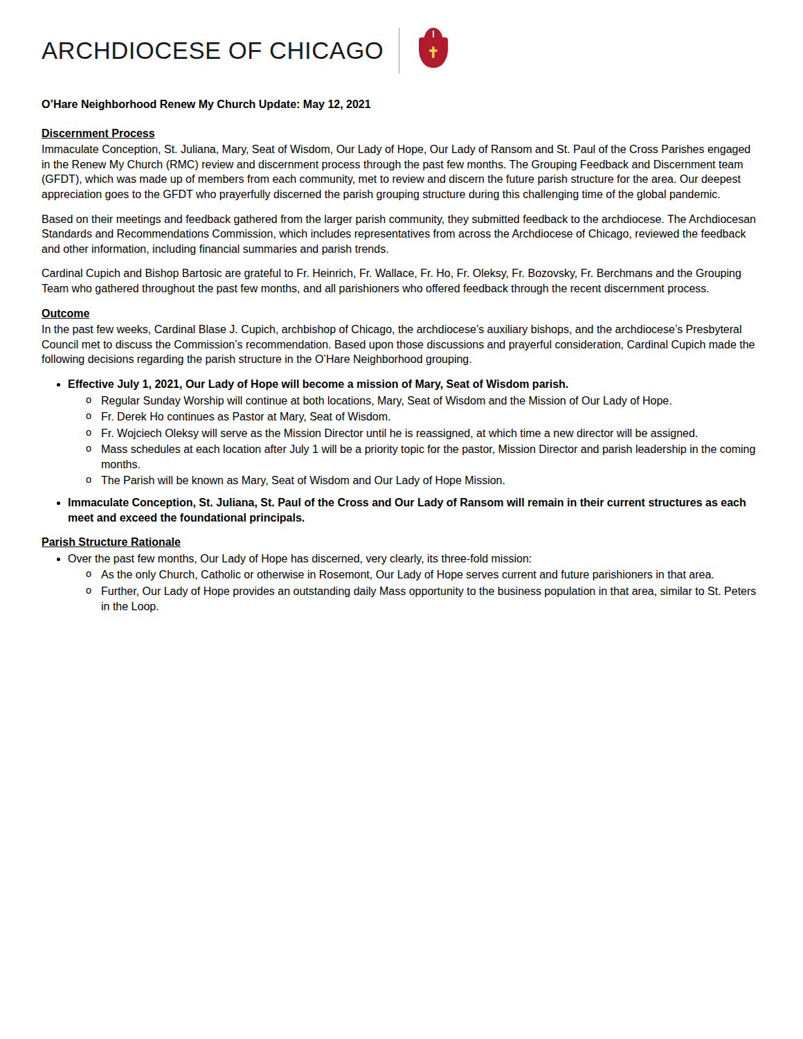ARCHDIOCESE OF CHICAGO
✝
O’Hare Neighborhood Renew My Church Update: May 12, 2021
Discernment Process
Immaculate Conception, St. Juliana, Mary, Seat of Wisdom, Our Lady of Hope, Our Lady of Ransom and St. Paul of the Cross Parishes engaged in the Renew My Church (RMC) review and discernment process through the past few months. The Grouping Feedback and Discernment team (GFDT), which was made up of members from each community, met to review and discern the future parish structure for the area. Our deepest appreciation goes to the GFDT who prayerfully discerned the parish grouping structure during this challenging time of the global pandemic.
Based on their meetings and feedback gathered from the larger parish community, they submitted feedback to the archdiocese. The Archdiocesan Standards and Recommendations Commission, which includes representatives from across the Archdiocese of Chicago, reviewed the feedback and other information, including financial summaries and parish trends.
Cardinal Cupich and Bishop Bartosic are grateful to Fr. Heinrich, Fr. Wallace, Fr. Ho, Fr. Oleksy, Fr. Bozovsky, Fr. Berchmans and the Grouping Team who gathered throughout the past few months, and all parishioners who offered feedback through the recent discernment process.
Outcome
In the past few weeks, Cardinal Blase J. Cupich, archbishop of Chicago, the archdiocese’s auxiliary bishops, and the archdiocese’s Presbyteral Council met to discuss the Commission’s recommendation. Based upon those discussions and prayerful consideration, Cardinal Cupich made the following decisions regarding the parish structure in the O’Hare Neighborhood grouping.
Effective July 1, 2021, Our Lady of Hope will become a mission of Mary, Seat of Wisdom parish.
Regular Sunday Worship will continue at both locations, Mary, Seat of Wisdom and the Mission of Our Lady of Hope.
Fr. Derek Ho continues as Pastor at Mary, Seat of Wisdom.
Fr. Wojciech Oleksy will serve as the Mission Director until he is reassigned, at which time a new director will be assigned.
Mass schedules at each location after July 1 will be a priority topic for the pastor, Mission Director and parish leadership in the coming months.
The Parish will be known as Mary, Seat of Wisdom and Our Lady of Hope Mission.
Immaculate Conception, St. Juliana, St. Paul of the Cross and Our Lady of Ransom will remain in their current structures as each meet and exceed the foundational principals.
Parish Structure Rationale
Over the past few months, Our Lady of Hope has discerned, very clearly, its three-fold mission:
As the only Church, Catholic or otherwise in Rosemont, Our Lady of Hope serves current and future parishioners in that area.
Further, Our Lady of Hope provides an outstanding daily Mass opportunity to the business population in that area, similar to St. Peters in the Loop.